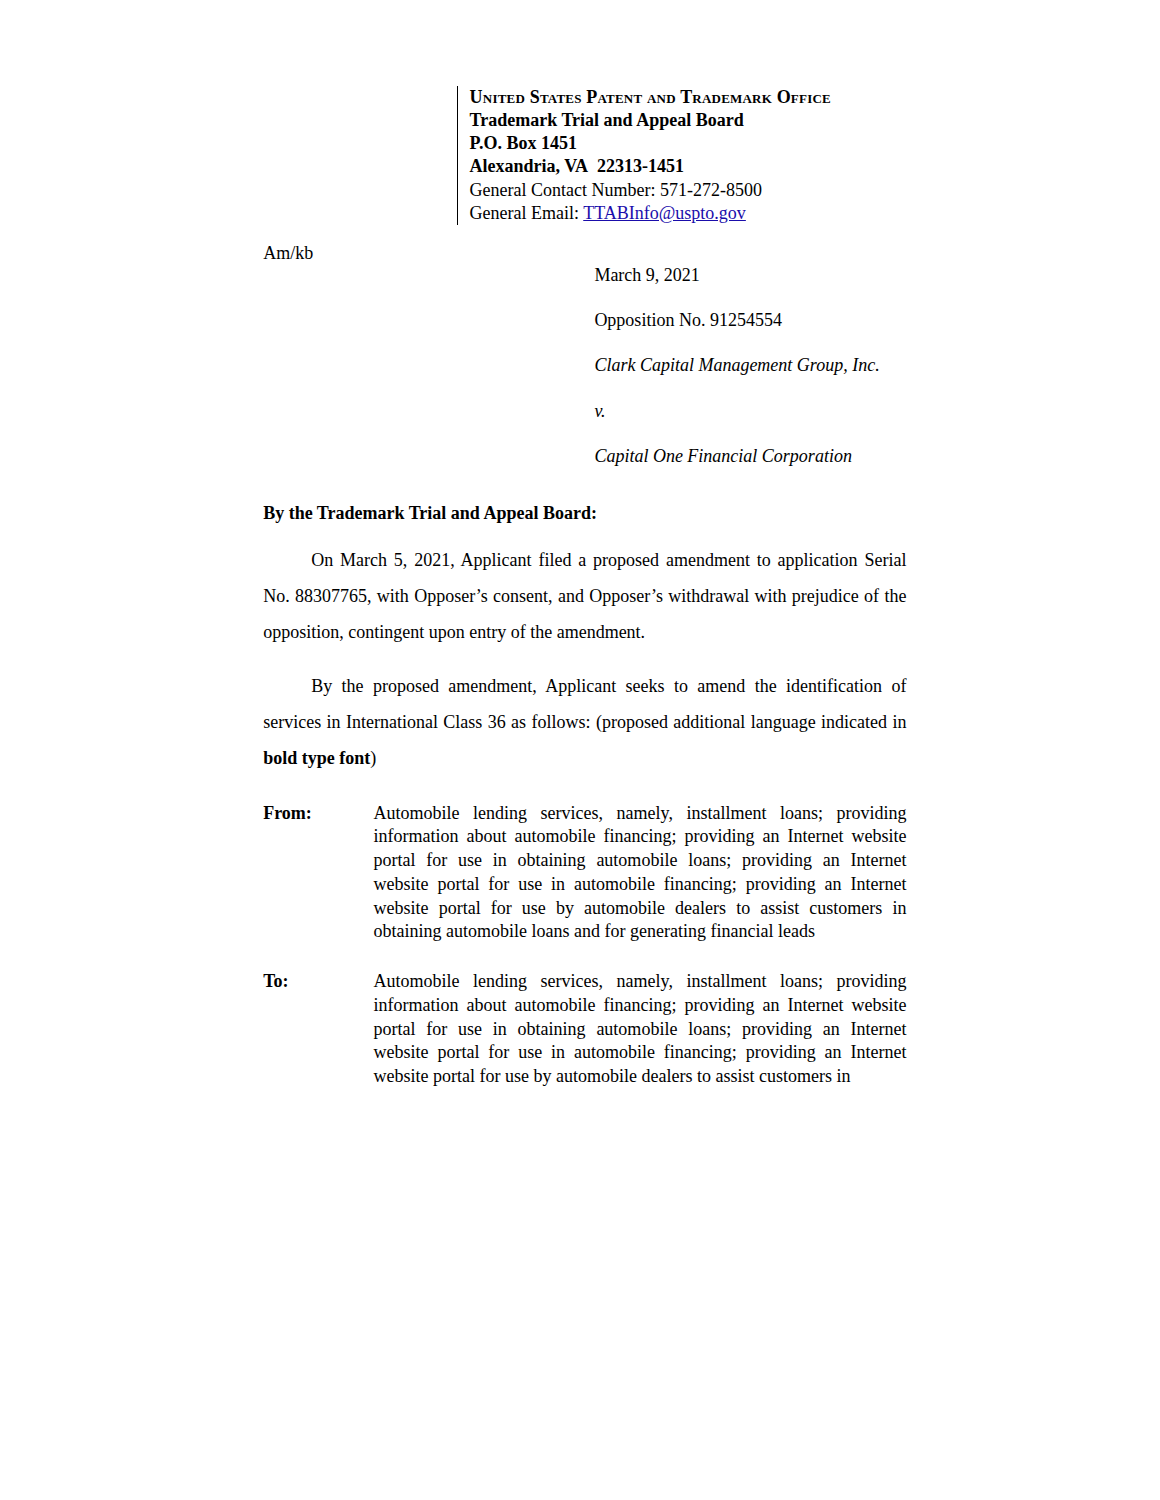United States Patent and Trademark Office
Trademark Trial and Appeal Board
P.O. Box 1451
Alexandria, VA 22313-1451
General Contact Number: 571-272-8500
General Email: TTABInfo@uspto.gov
Am/kb
March 9, 2021
Opposition No. 91254554
Clark Capital Management Group, Inc.
v.
Capital One Financial Corporation
By the Trademark Trial and Appeal Board:
On March 5, 2021, Applicant filed a proposed amendment to application Serial No. 88307765, with Opposer’s consent, and Opposer’s withdrawal with prejudice of the opposition, contingent upon entry of the amendment.
By the proposed amendment, Applicant seeks to amend the identification of services in International Class 36 as follows: (proposed additional language indicated in bold type font)
From:
Automobile lending services, namely, installment loans; providing information about automobile financing; providing an Internet website portal for use in obtaining automobile loans; providing an Internet website portal for use in automobile financing; providing an Internet website portal for use by automobile dealers to assist customers in obtaining automobile loans and for generating financial leads
To:
Automobile lending services, namely, installment loans; providing information about automobile financing; providing an Internet website portal for use in obtaining automobile loans; providing an Internet website portal for use in automobile financing; providing an Internet website portal for use by automobile dealers to assist customers in